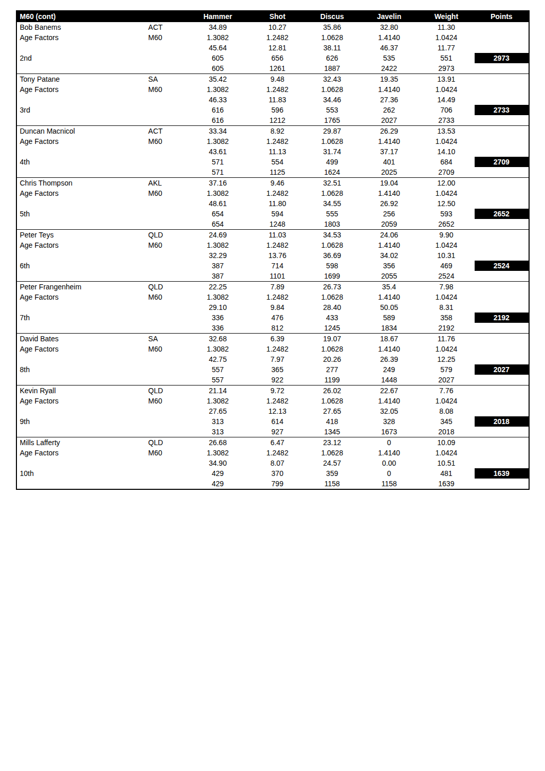| M60 (cont) | | Hammer | Shot | Discus | Javelin | Weight | Points |
| --- | --- | --- | --- | --- | --- | --- | --- |
| Bob Banems | ACT | 34.89 | 10.27 | 35.86 | 32.80 | 11.30 | |
| Age Factors | M60 | 1.3082 | 1.2482 | 1.0628 | 1.4140 | 1.0424 | |
| | | 45.64 | 12.81 | 38.11 | 46.37 | 11.77 | |
| 2nd | | 605 | 656 | 626 | 535 | 551 | 2973 |
| | | 605 | 1261 | 1887 | 2422 | 2973 | |
| Tony Patane | SA | 35.42 | 9.48 | 32.43 | 19.35 | 13.91 | |
| Age Factors | M60 | 1.3082 | 1.2482 | 1.0628 | 1.4140 | 1.0424 | |
| | | 46.33 | 11.83 | 34.46 | 27.36 | 14.49 | |
| 3rd | | 616 | 596 | 553 | 262 | 706 | 2733 |
| | | 616 | 1212 | 1765 | 2027 | 2733 | |
| Duncan Macnicol | ACT | 33.34 | 8.92 | 29.87 | 26.29 | 13.53 | |
| Age Factors | M60 | 1.3082 | 1.2482 | 1.0628 | 1.4140 | 1.0424 | |
| | | 43.61 | 11.13 | 31.74 | 37.17 | 14.10 | |
| 4th | | 571 | 554 | 499 | 401 | 684 | 2709 |
| | | 571 | 1125 | 1624 | 2025 | 2709 | |
| Chris Thompson | AKL | 37.16 | 9.46 | 32.51 | 19.04 | 12.00 | |
| Age Factors | M60 | 1.3082 | 1.2482 | 1.0628 | 1.4140 | 1.0424 | |
| | | 48.61 | 11.80 | 34.55 | 26.92 | 12.50 | |
| 5th | | 654 | 594 | 555 | 256 | 593 | 2652 |
| | | 654 | 1248 | 1803 | 2059 | 2652 | |
| Peter Teys | QLD | 24.69 | 11.03 | 34.53 | 24.06 | 9.90 | |
| Age Factors | M60 | 1.3082 | 1.2482 | 1.0628 | 1.4140 | 1.0424 | |
| | | 32.29 | 13.76 | 36.69 | 34.02 | 10.31 | |
| 6th | | 387 | 714 | 598 | 356 | 469 | 2524 |
| | | 387 | 1101 | 1699 | 2055 | 2524 | |
| Peter Frangenheim | QLD | 22.25 | 7.89 | 26.73 | 35.4 | 7.98 | |
| Age Factors | M60 | 1.3082 | 1.2482 | 1.0628 | 1.4140 | 1.0424 | |
| | | 29.10 | 9.84 | 28.40 | 50.05 | 8.31 | |
| 7th | | 336 | 476 | 433 | 589 | 358 | 2192 |
| | | 336 | 812 | 1245 | 1834 | 2192 | |
| David Bates | SA | 32.68 | 6.39 | 19.07 | 18.67 | 11.76 | |
| Age Factors | M60 | 1.3082 | 1.2482 | 1.0628 | 1.4140 | 1.0424 | |
| | | 42.75 | 7.97 | 20.26 | 26.39 | 12.25 | |
| 8th | | 557 | 365 | 277 | 249 | 579 | 2027 |
| | | 557 | 922 | 1199 | 1448 | 2027 | |
| Kevin Ryall | QLD | 21.14 | 9.72 | 26.02 | 22.67 | 7.76 | |
| Age Factors | M60 | 1.3082 | 1.2482 | 1.0628 | 1.4140 | 1.0424 | |
| | | 27.65 | 12.13 | 27.65 | 32.05 | 8.08 | |
| 9th | | 313 | 614 | 418 | 328 | 345 | 2018 |
| | | 313 | 927 | 1345 | 1673 | 2018 | |
| Mills Lafferty | QLD | 26.68 | 6.47 | 23.12 | 0 | 10.09 | |
| Age Factors | M60 | 1.3082 | 1.2482 | 1.0628 | 1.4140 | 1.0424 | |
| | | 34.90 | 8.07 | 24.57 | 0.00 | 10.51 | |
| 10th | | 429 | 370 | 359 | 0 | 481 | 1639 |
| | | 429 | 799 | 1158 | 1158 | 1639 | |